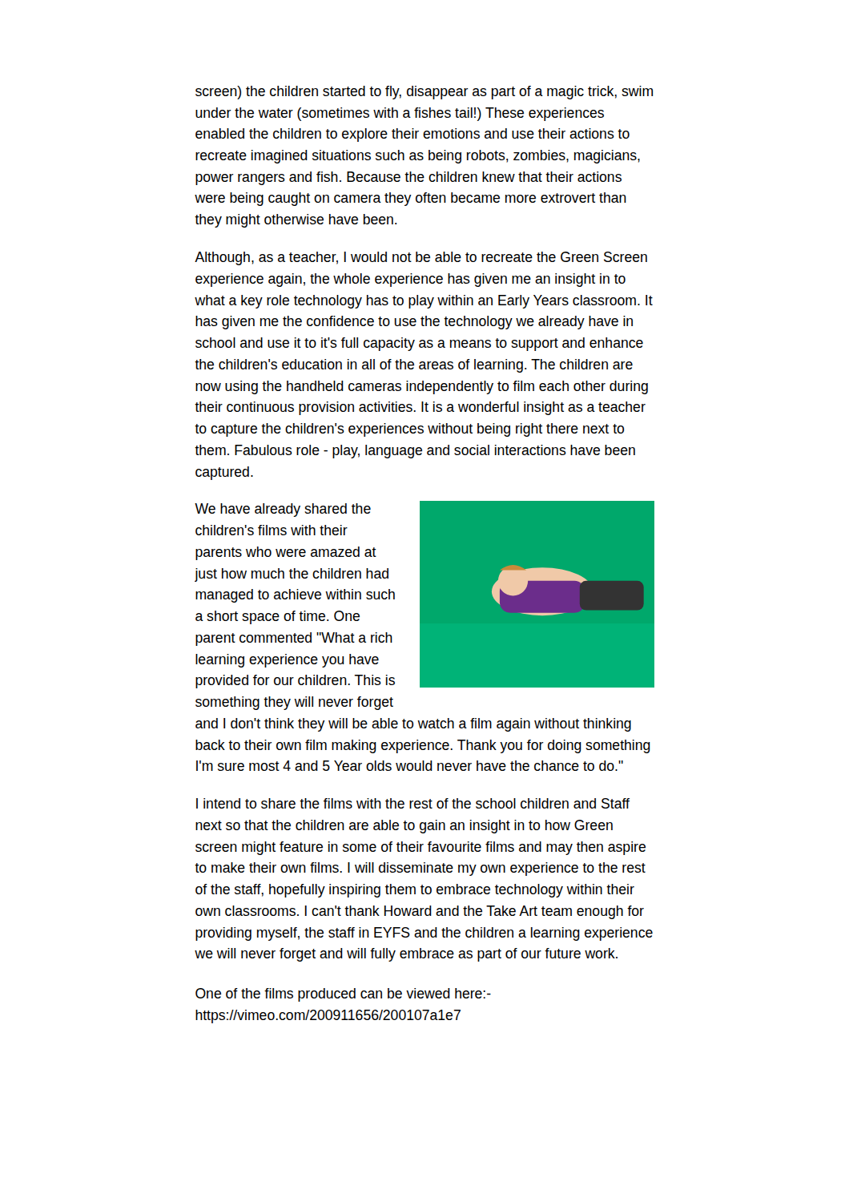screen) the children started to fly, disappear as part of a magic trick, swim under the water (sometimes with a fishes tail!) These experiences enabled the children to explore their emotions and use their actions to recreate imagined situations such as being robots, zombies, magicians, power rangers and fish. Because the children knew that their actions were being caught on camera they often became more extrovert than they might otherwise have been.
Although, as a teacher, I would not be able to recreate the Green Screen experience again, the whole experience has given me an insight in to what a key role technology has to play within an Early Years classroom. It has given me the confidence to use the technology we already have in school and use it to it's full capacity as a means to support and enhance the children's education in all of the areas of learning. The children are now using the handheld cameras independently to film each other during their continuous provision activities. It is a wonderful insight as a teacher to capture the children's experiences without being right there next to them. Fabulous role - play, language and social interactions have been captured.
We have already shared the children's films with their parents who were amazed at just how much the children had managed to achieve within such a short space of time. One parent commented "What a rich learning experience you have provided for our children. This is something they will never forget and I don't think they will be able to watch a film again without thinking back to their own film making experience. Thank you for doing something I'm sure most 4 and 5 Year olds would never have the chance to do."
I intend to share the films with the rest of the school children and Staff next so that the children are able to gain an insight in to how Green screen might feature in some of their favourite films and may then aspire to make their own films. I will disseminate my own experience to the rest of the staff, hopefully inspiring them to embrace technology within their own classrooms. I can't thank Howard and the Take Art team enough for providing myself, the staff in EYFS and the children a learning experience we will never forget and will fully embrace as part of our future work.
One of the films produced can be viewed here:-
https://vimeo.com/200911656/200107a1e7